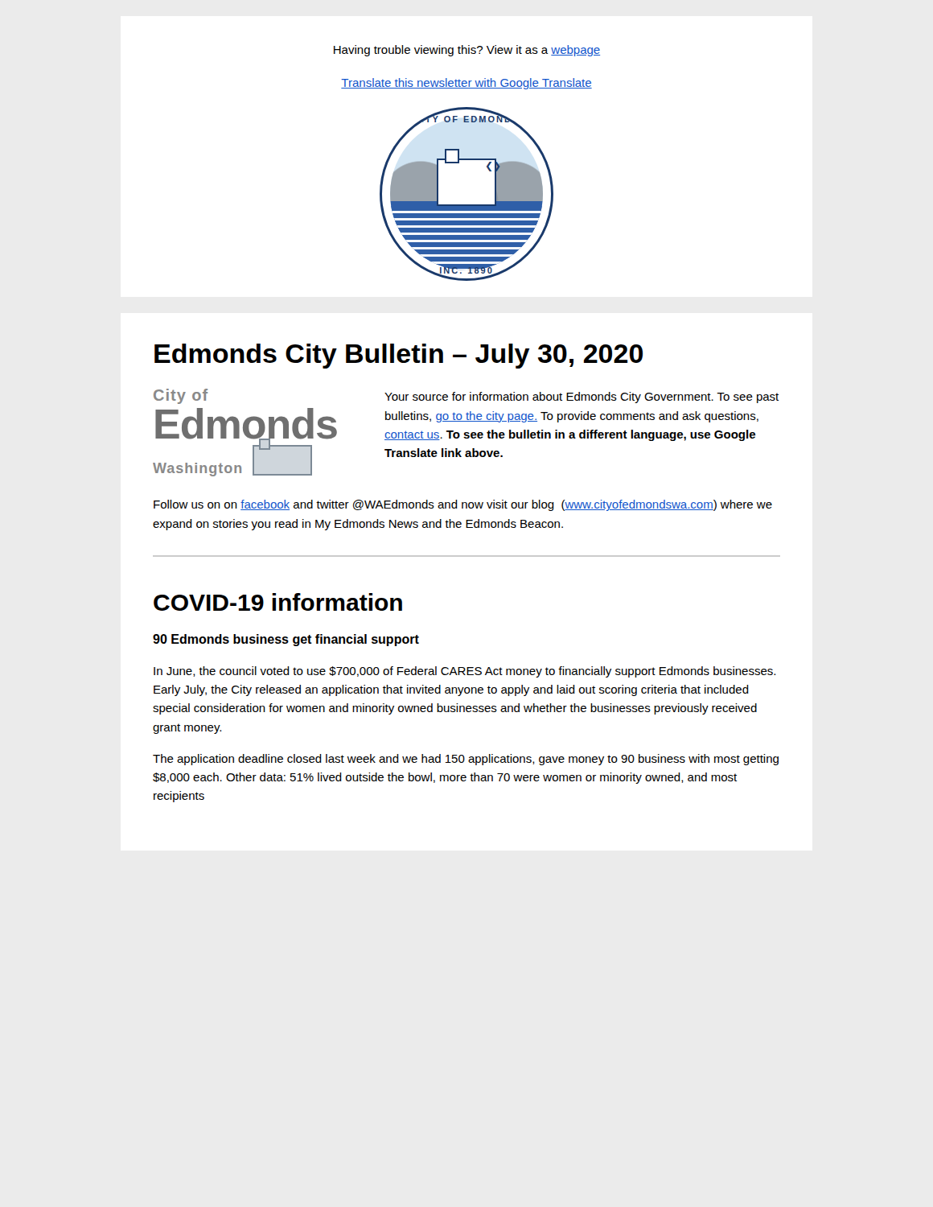Having trouble viewing this? View it as a webpage
Translate this newsletter with Google Translate
❮❯
CITY OF EDMONDS
INC. 1890
Edmonds City Bulletin – July 30, 2020
City of
Edmonds
Washington
Your source for information about Edmonds City Government. To see past bulletins, go to the city page. To provide comments and ask questions, contact us. To see the bulletin in a different language, use Google Translate link above.
Follow us on on facebook and twitter @WAEdmonds and now visit our blog (www.cityofedmondswa.com) where we expand on stories you read in My Edmonds News and the Edmonds Beacon.
COVID-19 information
90 Edmonds business get financial support
In June, the council voted to use $700,000 of Federal CARES Act money to financially support Edmonds businesses. Early July, the City released an application that invited anyone to apply and laid out scoring criteria that included special consideration for women and minority owned businesses and whether the businesses previously received grant money.
The application deadline closed last week and we had 150 applications, gave money to 90 business with most getting $8,000 each. Other data: 51% lived outside the bowl, more than 70 were women or minority owned, and most recipients